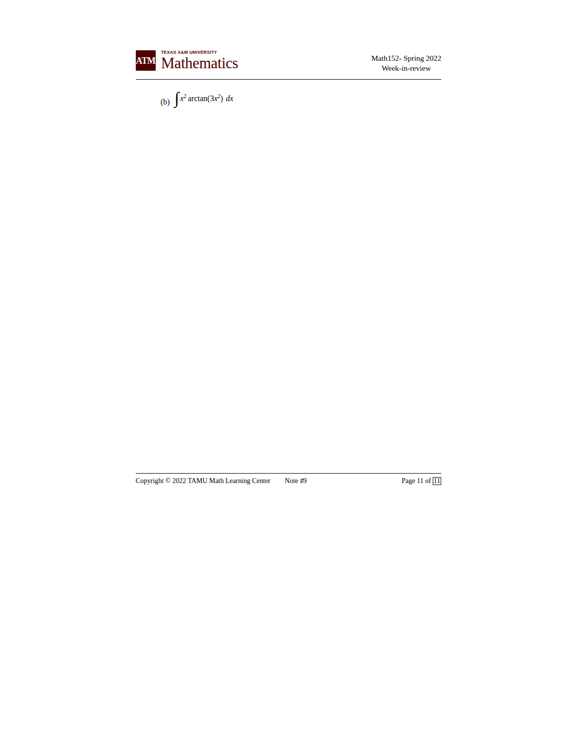A⁠T⁠M
TEXAS A&M UNIVERSITY
Mathematics
Math152- Spring 2022
Week-in-review
(b)
∫ x2 arctan(3x2) dx
Copyright © 2022 TAMU Math Learning Center Note ♯9
Page 11 of 11